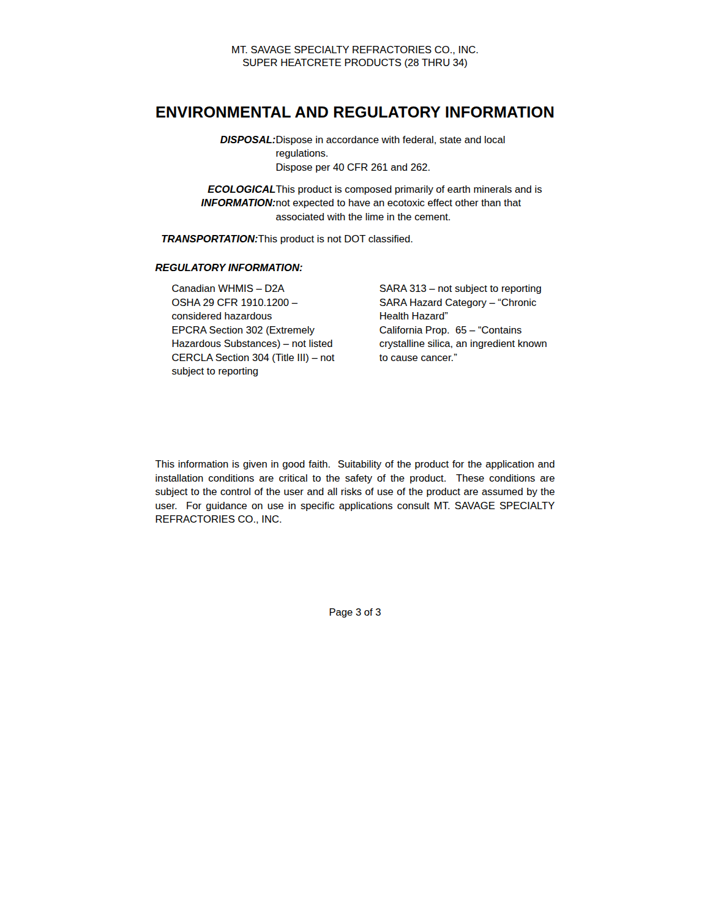MT. SAVAGE SPECIALTY REFRACTORIES CO., INC.
SUPER HEATCRETE PRODUCTS (28 THRU 34)
ENVIRONMENTAL AND REGULATORY INFORMATION
| DISPOSAL: | Dispose in accordance with federal, state and local regulations. Dispose per 40 CFR 261 and 262. |
| ECOLOGICAL INFORMATION: | This product is composed primarily of earth minerals and is not expected to have an ecotoxic effect other than that associated with the lime in the cement. |
| TRANSPORTATION: | This product is not DOT classified. |
REGULATORY INFORMATION:
Canadian WHMIS – D2A
OSHA 29 CFR 1910.1200 – considered hazardous
EPCRA Section 302 (Extremely Hazardous Substances) – not listed
CERCLA Section 304 (Title III) – not subject to reporting
SARA 313 – not subject to reporting
SARA Hazard Category – “Chronic Health Hazard”
California Prop. 65 – “Contains crystalline silica, an ingredient known to cause cancer.”
This information is given in good faith. Suitability of the product for the application and installation conditions are critical to the safety of the product. These conditions are subject to the control of the user and all risks of use of the product are assumed by the user. For guidance on use in specific applications consult MT. SAVAGE SPECIALTY REFRACTORIES CO., INC.
Page 3 of 3